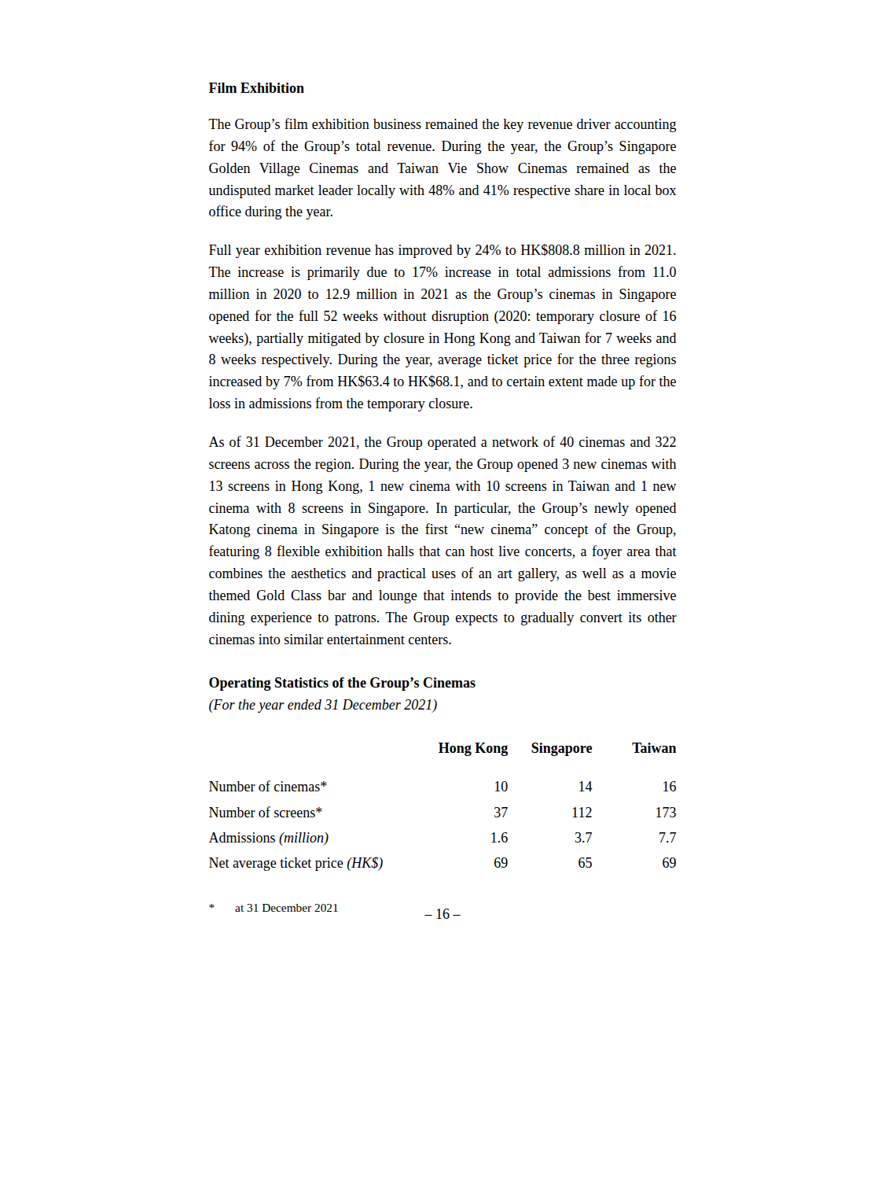Film Exhibition
The Group’s film exhibition business remained the key revenue driver accounting for 94% of the Group’s total revenue. During the year, the Group’s Singapore Golden Village Cinemas and Taiwan Vie Show Cinemas remained as the undisputed market leader locally with 48% and 41% respective share in local box office during the year.
Full year exhibition revenue has improved by 24% to HK$808.8 million in 2021. The increase is primarily due to 17% increase in total admissions from 11.0 million in 2020 to 12.9 million in 2021 as the Group’s cinemas in Singapore opened for the full 52 weeks without disruption (2020: temporary closure of 16 weeks), partially mitigated by closure in Hong Kong and Taiwan for 7 weeks and 8 weeks respectively. During the year, average ticket price for the three regions increased by 7% from HK$63.4 to HK$68.1, and to certain extent made up for the loss in admissions from the temporary closure.
As of 31 December 2021, the Group operated a network of 40 cinemas and 322 screens across the region. During the year, the Group opened 3 new cinemas with 13 screens in Hong Kong, 1 new cinema with 10 screens in Taiwan and 1 new cinema with 8 screens in Singapore. In particular, the Group’s newly opened Katong cinema in Singapore is the first “new cinema” concept of the Group, featuring 8 flexible exhibition halls that can host live concerts, a foyer area that combines the aesthetics and practical uses of an art gallery, as well as a movie themed Gold Class bar and lounge that intends to provide the best immersive dining experience to patrons. The Group expects to gradually convert its other cinemas into similar entertainment centers.
Operating Statistics of the Group’s Cinemas
(For the year ended 31 December 2021)
| | Hong Kong | Singapore | Taiwan |
| --- | --- | --- | --- |
| Number of cinemas* | 10 | 14 | 16 |
| Number of screens* | 37 | 112 | 173 |
| Admissions (million) | 1.6 | 3.7 | 7.7 |
| Net average ticket price (HK$) | 69 | 65 | 69 |
*at 31 December 2021
– 16 –